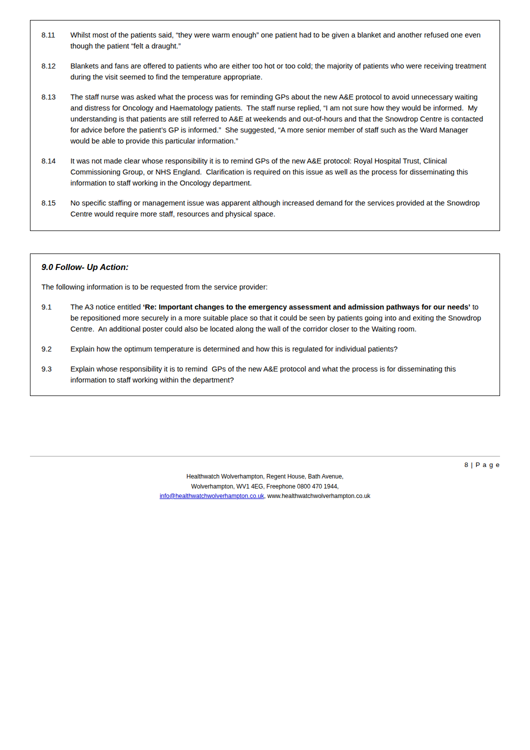8.11
Whilst most of the patients said, “they were warm enough” one patient had to be given a blanket and another refused one even though the patient “felt a draught.”
8.12
Blankets and fans are offered to patients who are either too hot or too cold; the majority of patients who were receiving treatment during the visit seemed to find the temperature appropriate.
8.13
The staff nurse was asked what the process was for reminding GPs about the new A&E protocol to avoid unnecessary waiting and distress for Oncology and Haematology patients. The staff nurse replied, “I am not sure how they would be informed. My understanding is that patients are still referred to A&E at weekends and out-of-hours and that the Snowdrop Centre is contacted for advice before the patient’s GP is informed.” She suggested, “A more senior member of staff such as the Ward Manager would be able to provide this particular information.”
8.14
It was not made clear whose responsibility it is to remind GPs of the new A&E protocol: Royal Hospital Trust, Clinical Commissioning Group, or NHS England. Clarification is required on this issue as well as the process for disseminating this information to staff working in the Oncology department.
8.15
No specific staffing or management issue was apparent although increased demand for the services provided at the Snowdrop Centre would require more staff, resources and physical space.
9.0 Follow- Up Action:
The following information is to be requested from the service provider:
9.1
The A3 notice entitled ‘Re: Important changes to the emergency assessment and admission pathways for our needs’ to be repositioned more securely in a more suitable place so that it could be seen by patients going into and exiting the Snowdrop Centre. An additional poster could also be located along the wall of the corridor closer to the Waiting room.
9.2
Explain how the optimum temperature is determined and how this is regulated for individual patients?
9.3
Explain whose responsibility it is to remind GPs of the new A&E protocol and what the process is for disseminating this information to staff working within the department?
8 | P a g e
Healthwatch Wolverhampton, Regent House, Bath Avenue,
Wolverhampton, WV1 4EG, Freephone 0800 470 1944,
info@healthwatchwolverhampton.co.uk, www.healthwatchwolverhampton.co.uk